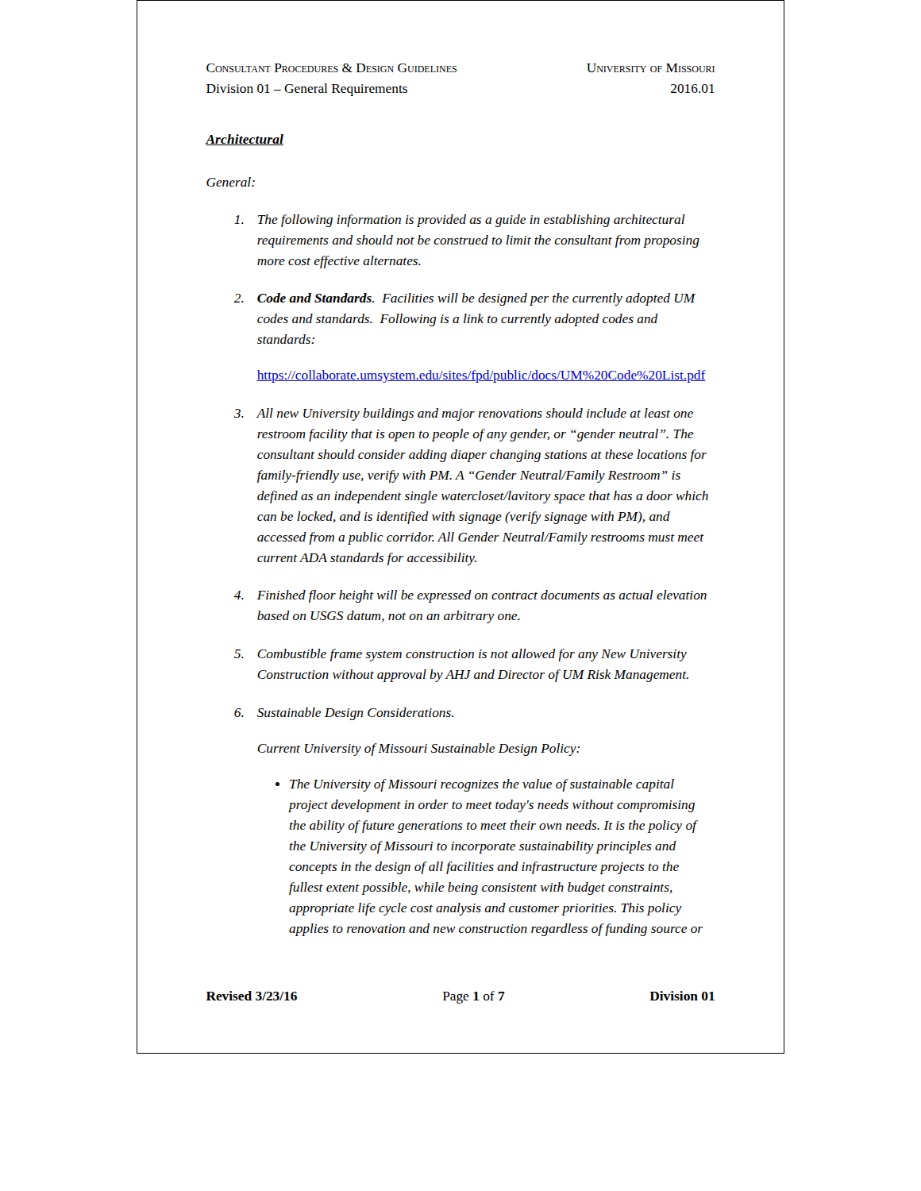Consultant Procedures & Design Guidelines
University of Missouri
Division 01 – General Requirements
2016.01
Architectural
General:
The following information is provided as a guide in establishing architectural requirements and should not be construed to limit the consultant from proposing more cost effective alternates.
Code and Standards. Facilities will be designed per the currently adopted UM codes and standards. Following is a link to currently adopted codes and standards:
https://collaborate.umsystem.edu/sites/fpd/public/docs/UM%20Code%20List.pdf
All new University buildings and major renovations should include at least one restroom facility that is open to people of any gender, or “gender neutral”. The consultant should consider adding diaper changing stations at these locations for family-friendly use, verify with PM. A “Gender Neutral/Family Restroom” is defined as an independent single watercloset/lavitory space that has a door which can be locked, and is identified with signage (verify signage with PM), and accessed from a public corridor. All Gender Neutral/Family restrooms must meet current ADA standards for accessibility.
Finished floor height will be expressed on contract documents as actual elevation based on USGS datum, not on an arbitrary one.
Combustible frame system construction is not allowed for any New University Construction without approval by AHJ and Director of UM Risk Management.
Sustainable Design Considerations.
Current University of Missouri Sustainable Design Policy:
The University of Missouri recognizes the value of sustainable capital project development in order to meet today's needs without compromising the ability of future generations to meet their own needs. It is the policy of the University of Missouri to incorporate sustainability principles and concepts in the design of all facilities and infrastructure projects to the fullest extent possible, while being consistent with budget constraints, appropriate life cycle cost analysis and customer priorities. This policy applies to renovation and new construction regardless of funding source or
Revised 3/23/16
Page 1 of 7
Division 01